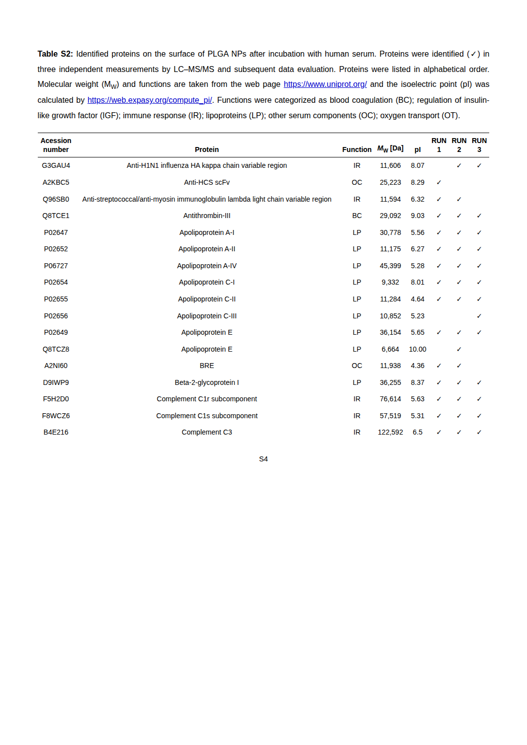Table S2: Identified proteins on the surface of PLGA NPs after incubation with human serum. Proteins were identified (✓) in three independent measurements by LC–MS/MS and subsequent data evaluation. Proteins were listed in alphabetical order. Molecular weight (MW) and functions are taken from the web page https://www.uniprot.org/ and the isoelectric point (pI) was calculated by https://web.expasy.org/compute_pi/. Functions were categorized as blood coagulation (BC); regulation of insulin-like growth factor (IGF); immune response (IR); lipoproteins (LP); other serum components (OC); oxygen transport (OT).
| Acession number | Protein | Function | M W [Da] | pI | RUN 1 | RUN 2 | RUN 3 |
| --- | --- | --- | --- | --- | --- | --- | --- |
| G3GAU4 | Anti-H1N1 influenza HA kappa chain variable region | IR | 11,606 | 8.07 | | ✓ | ✓ |
| A2KBC5 | Anti-HCS scFv | OC | 25,223 | 8.29 | ✓ | | |
| Q96SB0 | Anti-streptococcal/anti-myosin immunoglobulin lambda light chain variable region | IR | 11,594 | 6.32 | ✓ | ✓ | |
| Q8TCE1 | Antithrombin-III | BC | 29,092 | 9.03 | ✓ | ✓ | ✓ |
| P02647 | Apolipoprotein A-I | LP | 30,778 | 5.56 | ✓ | ✓ | ✓ |
| P02652 | Apolipoprotein A-II | LP | 11,175 | 6.27 | ✓ | ✓ | ✓ |
| P06727 | Apolipoprotein A-IV | LP | 45,399 | 5.28 | ✓ | ✓ | ✓ |
| P02654 | Apolipoprotein C-I | LP | 9,332 | 8.01 | ✓ | ✓ | ✓ |
| P02655 | Apolipoprotein C-II | LP | 11,284 | 4.64 | ✓ | ✓ | ✓ |
| P02656 | Apolipoprotein C-III | LP | 10,852 | 5.23 | | | ✓ |
| P02649 | Apolipoprotein E | LP | 36,154 | 5.65 | ✓ | ✓ | ✓ |
| Q8TCZ8 | Apolipoprotein E | LP | 6,664 | 10.00 | | ✓ | |
| A2NI60 | BRE | OC | 11,938 | 4.36 | ✓ | ✓ | |
| D9IWP9 | Beta-2-glycoprotein I | LP | 36,255 | 8.37 | ✓ | ✓ | ✓ |
| F5H2D0 | Complement C1r subcomponent | IR | 76,614 | 5.63 | ✓ | ✓ | ✓ |
| F8WCZ6 | Complement C1s subcomponent | IR | 57,519 | 5.31 | ✓ | ✓ | ✓ |
| B4E216 | Complement C3 | IR | 122,592 | 6.5 | ✓ | ✓ | ✓ |
S4